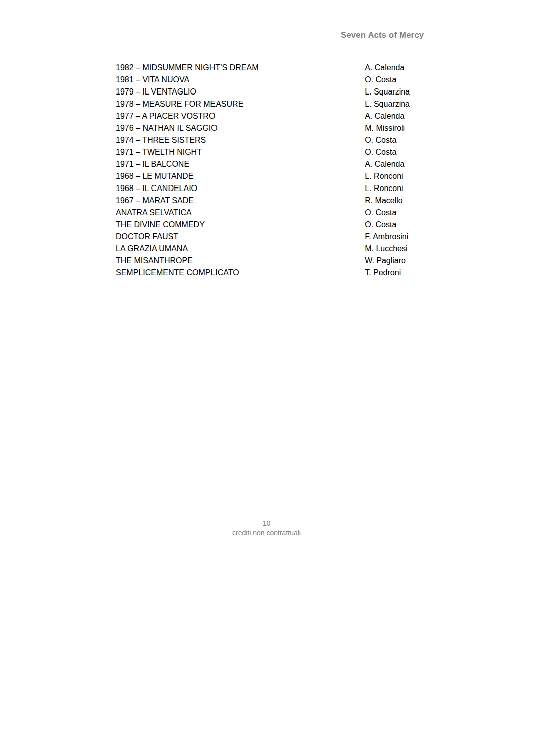Seven Acts of Mercy
| 1982 – MIDSUMMER NIGHT’S DREAM | A. Calenda |
| 1981 – VITA NUOVA | O. Costa |
| 1979 – IL VENTAGLIO | L. Squarzina |
| 1978 – MEASURE FOR MEASURE | L. Squarzina |
| 1977 – A PIACER VOSTRO | A. Calenda |
| 1976 – NATHAN IL SAGGIO | M. Missiroli |
| 1974 – THREE SISTERS | O. Costa |
| 1971 – TWELTH NIGHT | O. Costa |
| 1971 – IL BALCONE | A. Calenda |
| 1968 – LE MUTANDE | L. Ronconi |
| 1968 – IL CANDELAIO | L. Ronconi |
| 1967 – MARAT SADE | R. Macello |
| ANATRA SELVATICA | O. Costa |
| THE DIVINE COMMEDY | O. Costa |
| DOCTOR FAUST | F. Ambrosini |
| LA GRAZIA UMANA | M. Lucchesi |
| THE MISANTHROPE | W. Pagliaro |
| SEMPLICEMENTE COMPLICATO | T. Pedroni |
10 crediti non contrattuali